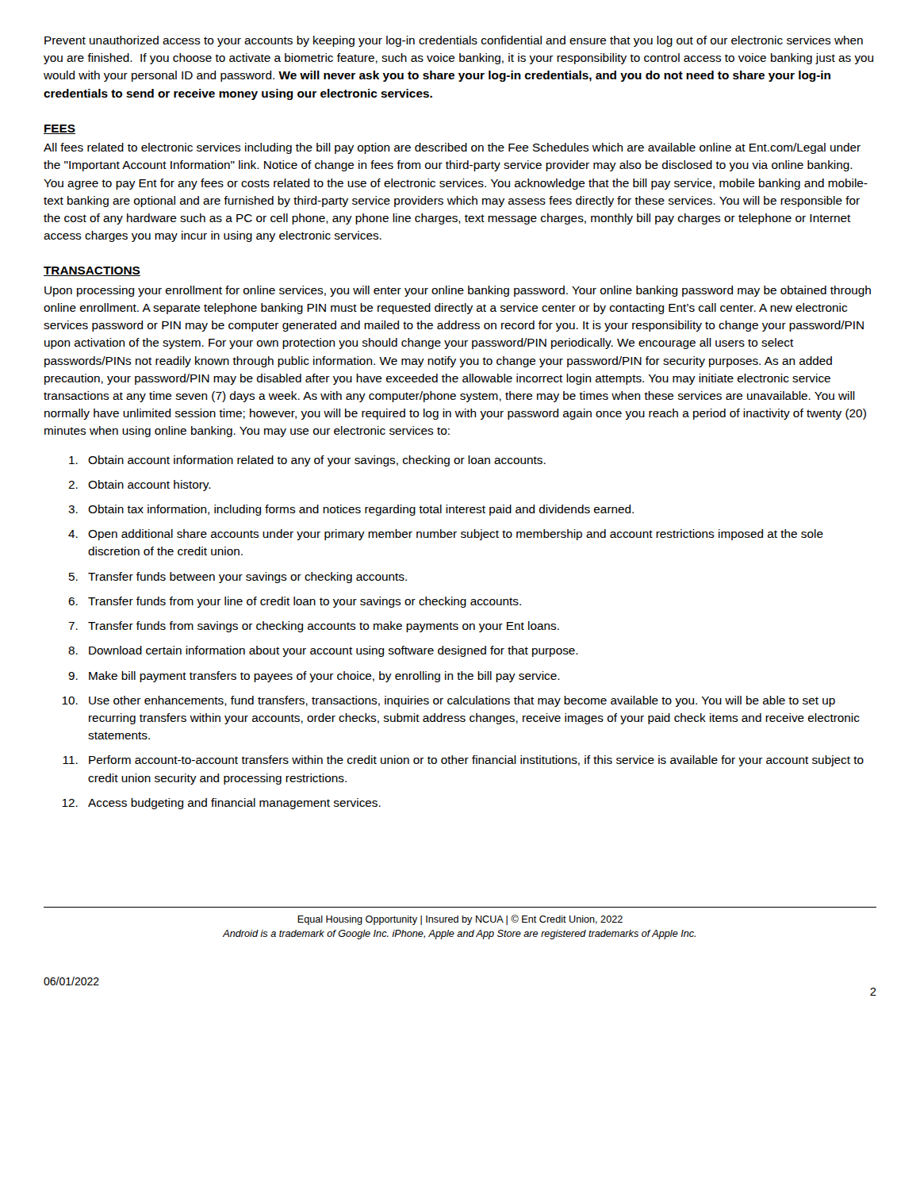Prevent unauthorized access to your accounts by keeping your log-in credentials confidential and ensure that you log out of our electronic services when you are finished. If you choose to activate a biometric feature, such as voice banking, it is your responsibility to control access to voice banking just as you would with your personal ID and password. We will never ask you to share your log-in credentials, and you do not need to share your log-in credentials to send or receive money using our electronic services.
FEES
All fees related to electronic services including the bill pay option are described on the Fee Schedules which are available online at Ent.com/Legal under the "Important Account Information" link. Notice of change in fees from our third-party service provider may also be disclosed to you via online banking. You agree to pay Ent for any fees or costs related to the use of electronic services. You acknowledge that the bill pay service, mobile banking and mobile-text banking are optional and are furnished by third-party service providers which may assess fees directly for these services. You will be responsible for the cost of any hardware such as a PC or cell phone, any phone line charges, text message charges, monthly bill pay charges or telephone or Internet access charges you may incur in using any electronic services.
TRANSACTIONS
Upon processing your enrollment for online services, you will enter your online banking password. Your online banking password may be obtained through online enrollment. A separate telephone banking PIN must be requested directly at a service center or by contacting Ent’s call center. A new electronic services password or PIN may be computer generated and mailed to the address on record for you. It is your responsibility to change your password/PIN upon activation of the system. For your own protection you should change your password/PIN periodically. We encourage all users to select passwords/PINs not readily known through public information. We may notify you to change your password/PIN for security purposes. As an added precaution, your password/PIN may be disabled after you have exceeded the allowable incorrect login attempts. You may initiate electronic service transactions at any time seven (7) days a week. As with any computer/phone system, there may be times when these services are unavailable. You will normally have unlimited session time; however, you will be required to log in with your password again once you reach a period of inactivity of twenty (20) minutes when using online banking. You may use our electronic services to:
Obtain account information related to any of your savings, checking or loan accounts.
Obtain account history.
Obtain tax information, including forms and notices regarding total interest paid and dividends earned.
Open additional share accounts under your primary member number subject to membership and account restrictions imposed at the sole discretion of the credit union.
Transfer funds between your savings or checking accounts.
Transfer funds from your line of credit loan to your savings or checking accounts.
Transfer funds from savings or checking accounts to make payments on your Ent loans.
Download certain information about your account using software designed for that purpose.
Make bill payment transfers to payees of your choice, by enrolling in the bill pay service.
Use other enhancements, fund transfers, transactions, inquiries or calculations that may become available to you. You will be able to set up recurring transfers within your accounts, order checks, submit address changes, receive images of your paid check items and receive electronic statements.
Perform account-to-account transfers within the credit union or to other financial institutions, if this service is available for your account subject to credit union security and processing restrictions.
Access budgeting and financial management services.
Equal Housing Opportunity | Insured by NCUA | © Ent Credit Union, 2022
Android is a trademark of Google Inc. iPhone, Apple and App Store are registered trademarks of Apple Inc.
06/01/2022 2